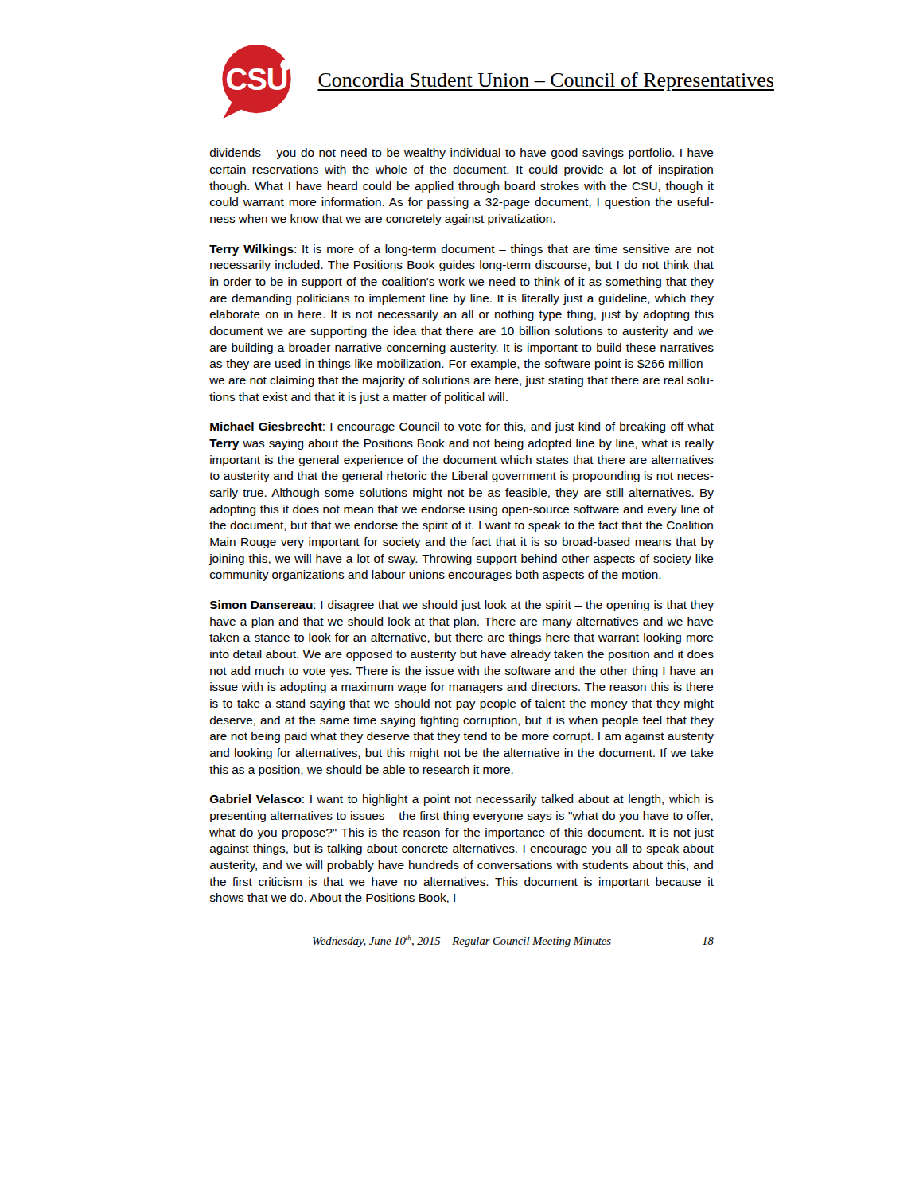CSU
Concordia Student Union – Council of Representatives
dividends – you do not need to be wealthy individual to have good savings portfolio. I have certain reservations with the whole of the document. It could provide a lot of inspiration though. What I have heard could be applied through board strokes with the CSU, though it could warrant more information. As for passing a 32-page document, I question the usefulness when we know that we are concretely against privatization.
Terry Wilkings: It is more of a long-term document – things that are time sensitive are not necessarily included. The Positions Book guides long-term discourse, but I do not think that in order to be in support of the coalition's work we need to think of it as something that they are demanding politicians to implement line by line. It is literally just a guideline, which they elaborate on in here. It is not necessarily an all or nothing type thing, just by adopting this document we are supporting the idea that there are 10 billion solutions to austerity and we are building a broader narrative concerning austerity. It is important to build these narratives as they are used in things like mobilization. For example, the software point is $266 million – we are not claiming that the majority of solutions are here, just stating that there are real solutions that exist and that it is just a matter of political will.
Michael Giesbrecht: I encourage Council to vote for this, and just kind of breaking off what Terry was saying about the Positions Book and not being adopted line by line, what is really important is the general experience of the document which states that there are alternatives to austerity and that the general rhetoric the Liberal government is propounding is not necessarily true. Although some solutions might not be as feasible, they are still alternatives. By adopting this it does not mean that we endorse using open-source software and every line of the document, but that we endorse the spirit of it. I want to speak to the fact that the Coalition Main Rouge very important for society and the fact that it is so broad-based means that by joining this, we will have a lot of sway. Throwing support behind other aspects of society like community organizations and labour unions encourages both aspects of the motion.
Simon Dansereau: I disagree that we should just look at the spirit – the opening is that they have a plan and that we should look at that plan. There are many alternatives and we have taken a stance to look for an alternative, but there are things here that warrant looking more into detail about. We are opposed to austerity but have already taken the position and it does not add much to vote yes. There is the issue with the software and the other thing I have an issue with is adopting a maximum wage for managers and directors. The reason this is there is to take a stand saying that we should not pay people of talent the money that they might deserve, and at the same time saying fighting corruption, but it is when people feel that they are not being paid what they deserve that they tend to be more corrupt. I am against austerity and looking for alternatives, but this might not be the alternative in the document. If we take this as a position, we should be able to research it more.
Gabriel Velasco: I want to highlight a point not necessarily talked about at length, which is presenting alternatives to issues – the first thing everyone says is "what do you have to offer, what do you propose?" This is the reason for the importance of this document. It is not just against things, but is talking about concrete alternatives. I encourage you all to speak about austerity, and we will probably have hundreds of conversations with students about this, and the first criticism is that we have no alternatives. This document is important because it shows that we do. About the Positions Book, I
Wednesday, June 10th, 2015 – Regular Council Meeting Minutes 18